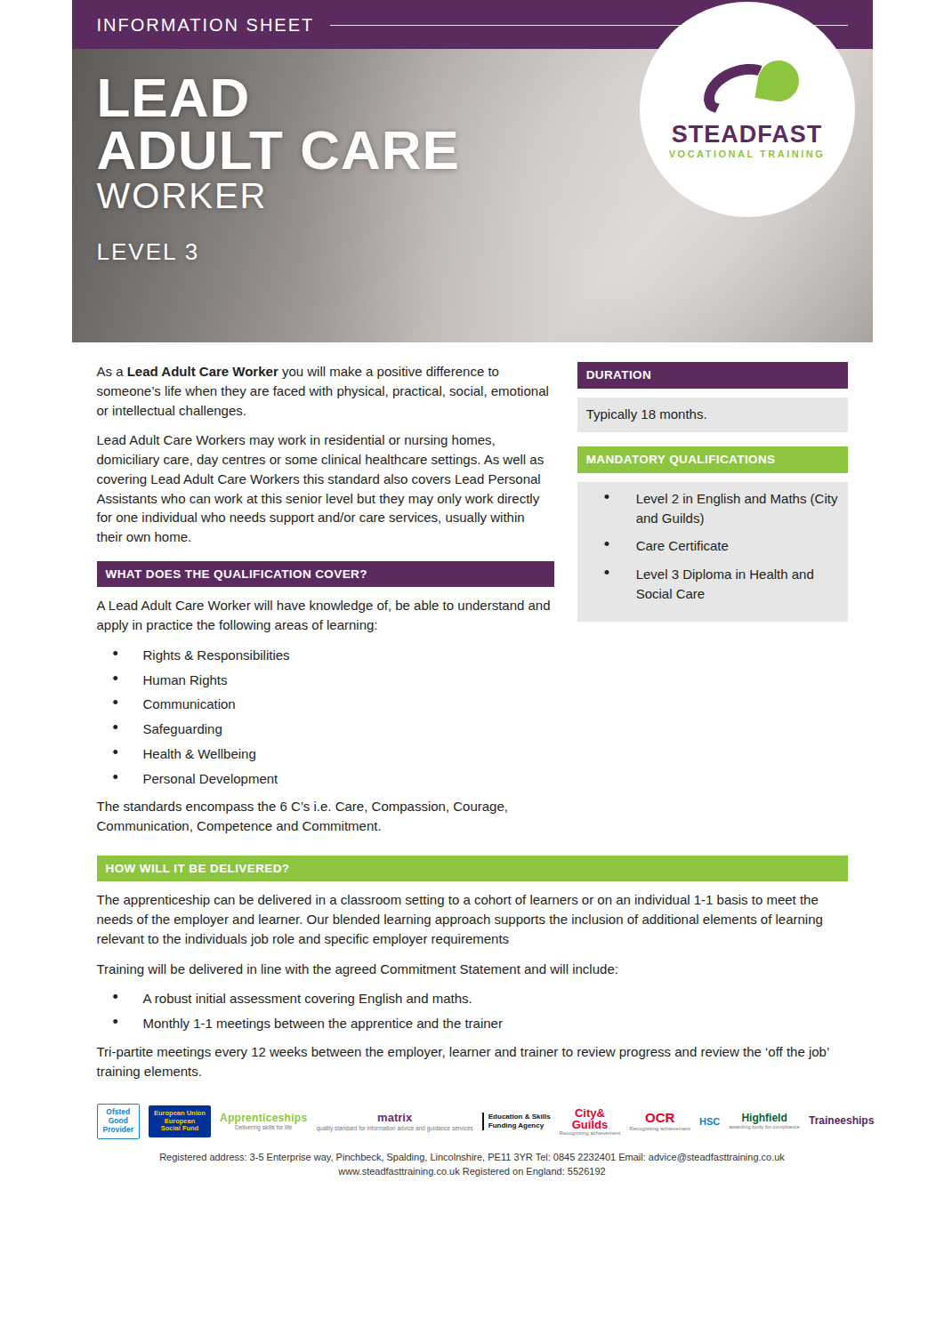Information Sheet
Steadfast
Vocational Training
Lead Adult Care Worker
Level 3
As a Lead Adult Care Worker you will make a positive difference to someone’s life when they are faced with physical, practical, social, emotional or intellectual challenges.
Lead Adult Care Workers may work in residential or nursing homes, domiciliary care, day centres or some clinical healthcare settings. As well as covering Lead Adult Care Workers this standard also covers Lead Personal Assistants who can work at this senior level but they may only work directly for one individual who needs support and/or care services, usually within their own home.
What does the qualification cover?
A Lead Adult Care Worker will have knowledge of, be able to understand and apply in practice the following areas of learning:
Rights & Responsibilities
Human Rights
Communication
Safeguarding
Health & Wellbeing
Personal Development
The standards encompass the 6 C’s i.e. Care, Compassion, Courage, Communication, Competence and Commitment.
Duration
Typically 18 months.
Mandatory Qualifications
Level 2 in English and Maths (City and Guilds)
Care Certificate
Level 3 Diploma in Health and Social Care
How will it be delivered?
The apprenticeship can be delivered in a classroom setting to a cohort of learners or on an individual 1-1 basis to meet the needs of the employer and learner. Our blended learning approach supports the inclusion of additional elements of learning relevant to the individuals job role and specific employer requirements
Training will be delivered in line with the agreed Commitment Statement and will include:
A robust initial assessment covering English and maths.
Monthly 1-1 meetings between the apprentice and the trainer
Tri-partite meetings every 12 weeks between the employer, learner and trainer to review progress and review the ‘off the job’ training elements.
Ofsted
Good
Provider
European Union
European
Social Fund
ApprenticeshipsDelivering skills for life
matrixquality standard for information advice and guidance services
Education & Skills
Funding Agency
City&
GuildsRecognising achievement
OCRRecognising achievement
HSC
Highfieldawarding body for compliance
Traineeships
Registered address: 3-5 Enterprise way, Pinchbeck, Spalding, Lincolnshire, PE11 3YR Tel: 0845 2232401 Email: advice@steadfasttraining.co.uk
www.steadfasttraining.co.uk Registered on England: 5526192